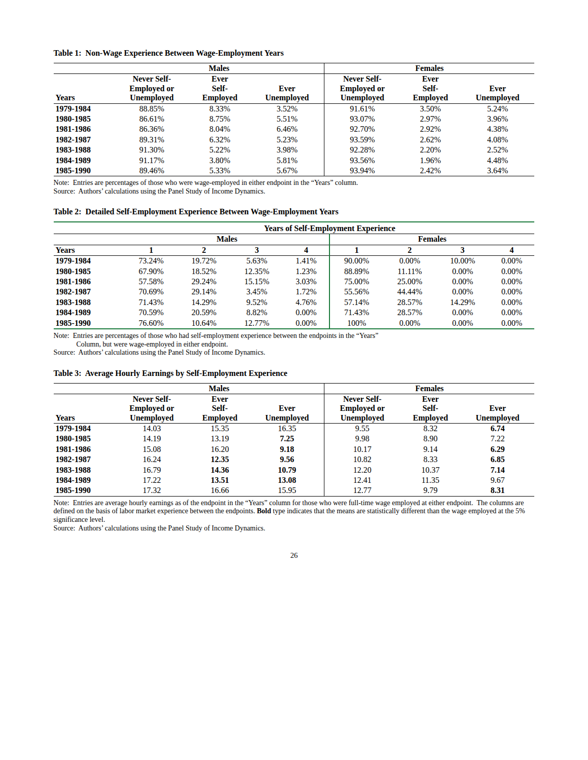Table 1: Non-Wage Experience Between Wage-Employment Years
| | Males | Females |
| Years | Never Self- Employed or Unemployed | Ever Self- Employed | Ever Unemployed | Never Self- Employed or Unemployed | Ever Self- Employed | Ever Unemployed |
| 1979-1984 | 88.85% | 8.33% | 3.52% | 91.61% | 3.50% | 5.24% |
| 1980-1985 | 86.61% | 8.75% | 5.51% | 93.07% | 2.97% | 3.96% |
| 1981-1986 | 86.36% | 8.04% | 6.46% | 92.70% | 2.92% | 4.38% |
| 1982-1987 | 89.31% | 6.32% | 5.23% | 93.59% | 2.62% | 4.08% |
| 1983-1988 | 91.30% | 5.22% | 3.98% | 92.28% | 2.20% | 2.52% |
| 1984-1989 | 91.17% | 3.80% | 5.81% | 93.56% | 1.96% | 4.48% |
| 1985-1990 | 89.46% | 5.33% | 5.67% | 93.94% | 2.42% | 3.64% |
Note: Entries are percentages of those who were wage-employed in either endpoint in the “Years” column.
Source: Authors’ calculations using the Panel Study of Income Dynamics.
Table 2: Detailed Self-Employment Experience Between Wage-Employment Years
| | Years of Self-Employment Experience |
| | Males | Females |
| Years | 1 | 2 | 3 | 4 | 1 | 2 | 3 | 4 |
| 1979-1984 | 73.24% | 19.72% | 5.63% | 1.41% | 90.00% | 0.00% | 10.00% | 0.00% |
| 1980-1985 | 67.90% | 18.52% | 12.35% | 1.23% | 88.89% | 11.11% | 0.00% | 0.00% |
| 1981-1986 | 57.58% | 29.24% | 15.15% | 3.03% | 75.00% | 25.00% | 0.00% | 0.00% |
| 1982-1987 | 70.69% | 29.14% | 3.45% | 1.72% | 55.56% | 44.44% | 0.00% | 0.00% |
| 1983-1988 | 71.43% | 14.29% | 9.52% | 4.76% | 57.14% | 28.57% | 14.29% | 0.00% |
| 1984-1989 | 70.59% | 20.59% | 8.82% | 0.00% | 71.43% | 28.57% | 0.00% | 0.00% |
| 1985-1990 | 76.60% | 10.64% | 12.77% | 0.00% | 100% | 0.00% | 0.00% | 0.00% |
Note: Entries are percentages of those who had self-employment experience between the endpoints in the “Years”
Column, but were wage-employed in either endpoint.
Source: Authors’ calculations using the Panel Study of Income Dynamics.
Table 3: Average Hourly Earnings by Self-Employment Experience
| | Males | Females |
| Years | Never Self- Employed or Unemployed | Ever Self- Employed | Ever Unemployed | Never Self- Employed or Unemployed | Ever Self- Employed | Ever Unemployed |
| 1979-1984 | 14.03 | 15.35 | 16.35 | 9.55 | 8.32 | 6.74 |
| 1980-1985 | 14.19 | 13.19 | 7.25 | 9.98 | 8.90 | 7.22 |
| 1981-1986 | 15.08 | 16.20 | 9.18 | 10.17 | 9.14 | 6.29 |
| 1982-1987 | 16.24 | 12.35 | 9.56 | 10.82 | 8.33 | 6.85 |
| 1983-1988 | 16.79 | 14.36 | 10.79 | 12.20 | 10.37 | 7.14 |
| 1984-1989 | 17.22 | 13.51 | 13.08 | 12.41 | 11.35 | 9.67 |
| 1985-1990 | 17.32 | 16.66 | 15.95 | 12.77 | 9.79 | 8.31 |
Note: Entries are average hourly earnings as of the endpoint in the “Years” column for those who were full-time wage employed at either endpoint. The columns are defined on the basis of labor market experience between the endpoints. Bold type indicates that the means are statistically different than the wage employed at the 5% significance level.
Source: Authors’ calculations using the Panel Study of Income Dynamics.
26